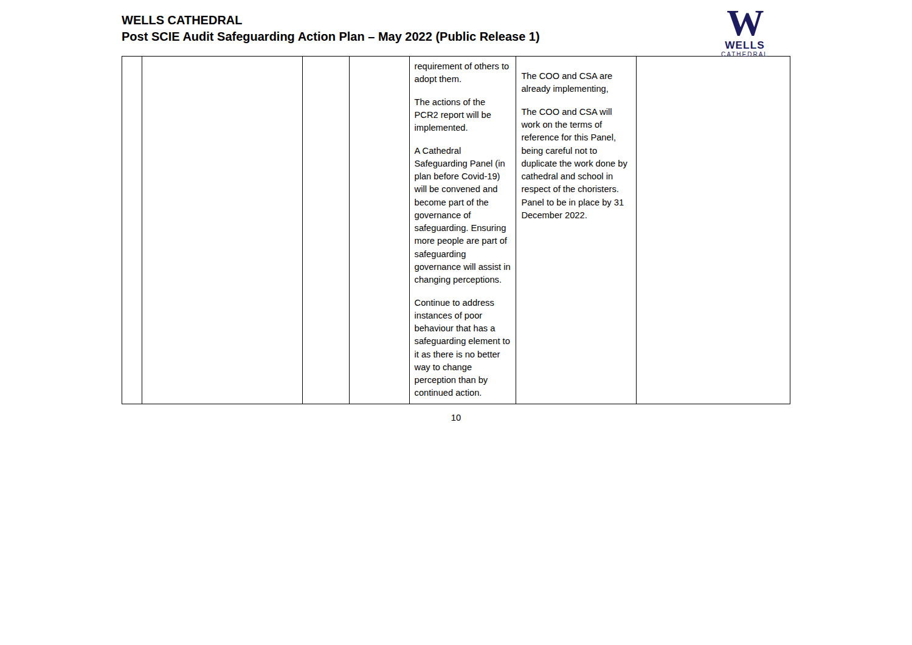WELLS CATHEDRAL
Post SCIE Audit Safeguarding Action Plan – May 2022 (Public Release 1)
W
WELLS
CATHEDRAL
| | | | | requirement of others to adopt them. The actions of the PCR2 report will be implemented. A Cathedral Safeguarding Panel (in plan before Covid-19) will be convened and become part of the governance of safeguarding. Ensuring more people are part of safeguarding governance will assist in changing perceptions. Continue to address instances of poor behaviour that has a safeguarding element to it as there is no better way to change perception than by continued action. | The COO and CSA are already implementing, The COO and CSA will work on the terms of reference for this Panel, being careful not to duplicate the work done by cathedral and school in respect of the choristers. Panel to be in place by 31 December 2022. | |
10